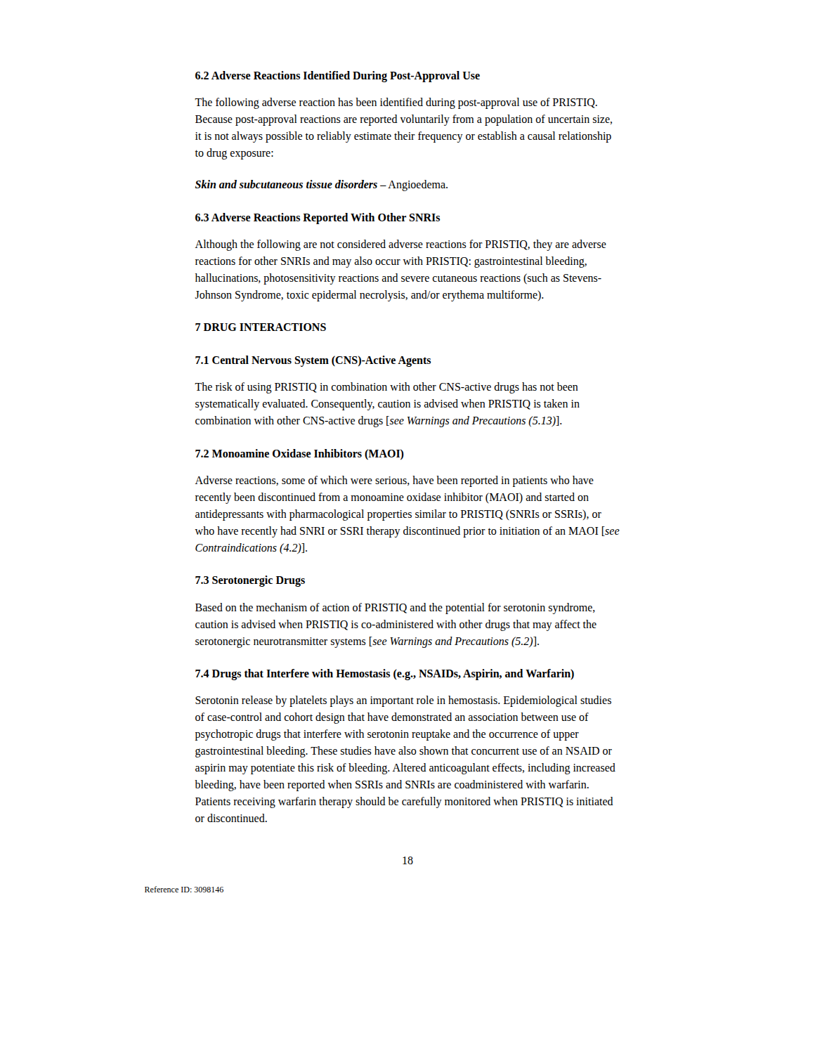6.2 Adverse Reactions Identified During Post-Approval Use
The following adverse reaction has been identified during post-approval use of PRISTIQ. Because post-approval reactions are reported voluntarily from a population of uncertain size, it is not always possible to reliably estimate their frequency or establish a causal relationship to drug exposure:
Skin and subcutaneous tissue disorders – Angioedema.
6.3 Adverse Reactions Reported With Other SNRIs
Although the following are not considered adverse reactions for PRISTIQ, they are adverse reactions for other SNRIs and may also occur with PRISTIQ: gastrointestinal bleeding, hallucinations, photosensitivity reactions and severe cutaneous reactions (such as Stevens-Johnson Syndrome, toxic epidermal necrolysis, and/or erythema multiforme).
7 DRUG INTERACTIONS
7.1 Central Nervous System (CNS)-Active Agents
The risk of using PRISTIQ in combination with other CNS-active drugs has not been systematically evaluated. Consequently, caution is advised when PRISTIQ is taken in combination with other CNS-active drugs [see Warnings and Precautions (5.13)].
7.2 Monoamine Oxidase Inhibitors (MAOI)
Adverse reactions, some of which were serious, have been reported in patients who have recently been discontinued from a monoamine oxidase inhibitor (MAOI) and started on antidepressants with pharmacological properties similar to PRISTIQ (SNRIs or SSRIs), or who have recently had SNRI or SSRI therapy discontinued prior to initiation of an MAOI [see Contraindications (4.2)].
7.3 Serotonergic Drugs
Based on the mechanism of action of PRISTIQ and the potential for serotonin syndrome, caution is advised when PRISTIQ is co-administered with other drugs that may affect the serotonergic neurotransmitter systems [see Warnings and Precautions (5.2)].
7.4 Drugs that Interfere with Hemostasis (e.g., NSAIDs, Aspirin, and Warfarin)
Serotonin release by platelets plays an important role in hemostasis. Epidemiological studies of case-control and cohort design that have demonstrated an association between use of psychotropic drugs that interfere with serotonin reuptake and the occurrence of upper gastrointestinal bleeding. These studies have also shown that concurrent use of an NSAID or aspirin may potentiate this risk of bleeding. Altered anticoagulant effects, including increased bleeding, have been reported when SSRIs and SNRIs are coadministered with warfarin. Patients receiving warfarin therapy should be carefully monitored when PRISTIQ is initiated or discontinued.
18
Reference ID: 3098146